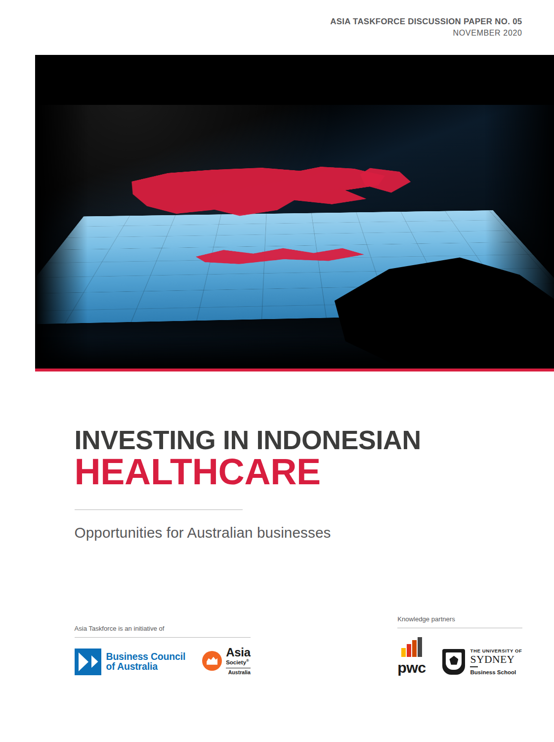Asia Taskforce Discussion Paper No. 05
November 2020
Investing in Indonesian Healthcare
Opportunities for Australian businesses
Asia Taskforce is an initiative of
Business Council of Australia
Asia Society®
Australia
Knowledge partners
pwc
THE UNIVERSITY OF SYDNEY
Business School